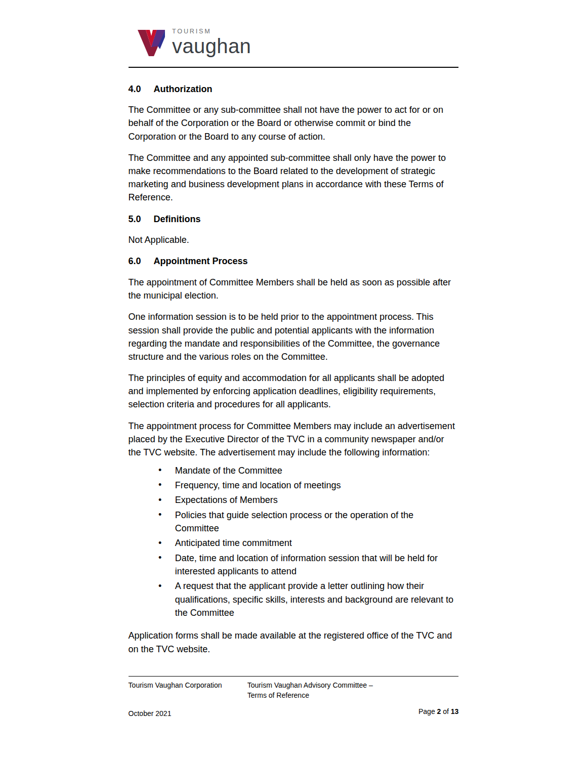Tourism vaughan
4.0 Authorization
The Committee or any sub-committee shall not have the power to act for or on behalf of the Corporation or the Board or otherwise commit or bind the Corporation or the Board to any course of action.
The Committee and any appointed sub-committee shall only have the power to make recommendations to the Board related to the development of strategic marketing and business development plans in accordance with these Terms of Reference.
5.0 Definitions
Not Applicable.
6.0 Appointment Process
The appointment of Committee Members shall be held as soon as possible after the municipal election.
One information session is to be held prior to the appointment process. This session shall provide the public and potential applicants with the information regarding the mandate and responsibilities of the Committee, the governance structure and the various roles on the Committee.
The principles of equity and accommodation for all applicants shall be adopted and implemented by enforcing application deadlines, eligibility requirements, selection criteria and procedures for all applicants.
The appointment process for Committee Members may include an advertisement placed by the Executive Director of the TVC in a community newspaper and/or the TVC website. The advertisement may include the following information:
Mandate of the Committee
Frequency, time and location of meetings
Expectations of Members
Policies that guide selection process or the operation of the Committee
Anticipated time commitment
Date, time and location of information session that will be held for interested applicants to attend
A request that the applicant provide a letter outlining how their qualifications, specific skills, interests and background are relevant to the Committee
Application forms shall be made available at the registered office of the TVC and on the TVC website.
Tourism Vaughan Corporation
Tourism Vaughan Advisory Committee – Terms of Reference
October 2021
Page 2 of 13